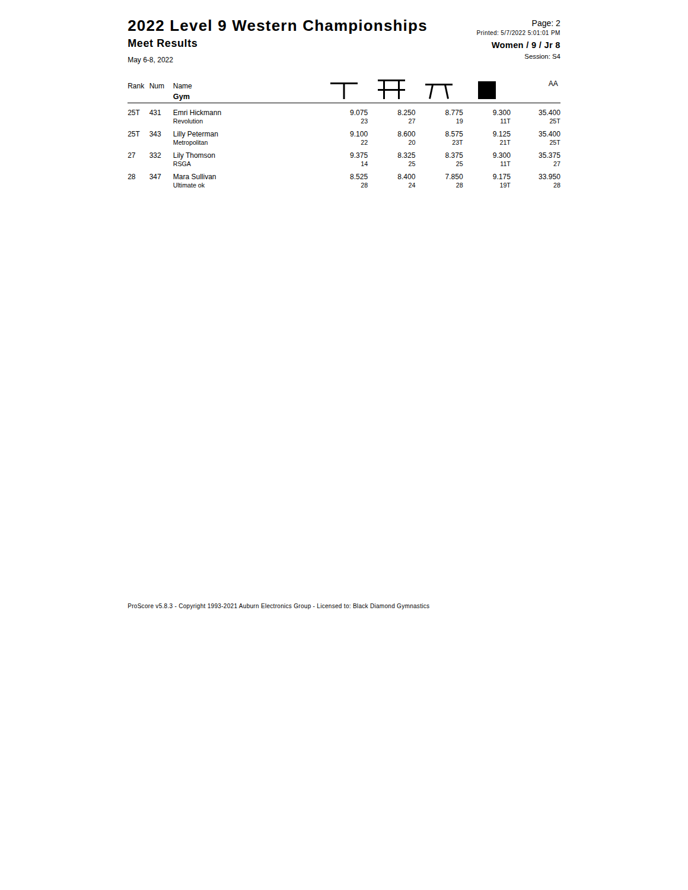Page: 2
Printed: 5/7/2022 5:01:01 PM
Women / 9 / Jr 8
Session: S4
2022 Level 9 Western Championships
Meet Results
May 6-8, 2022
| Rank | Num | Name | | | | | AA |
| --- | --- | --- | --- | --- | --- | --- | --- |
| | | Gym | |
| 25T | 431 | Emri Hickmann | 9.075 | 8.250 | 8.775 | 9.300 | 35.400 |
| | | Revolution | 23 | 27 | 19 | 11T | 25T |
| 25T | 343 | Lilly Peterman | 9.100 | 8.600 | 8.575 | 9.125 | 35.400 |
| | | Metropolitan | 22 | 20 | 23T | 21T | 25T |
| 27 | 332 | Lily Thomson | 9.375 | 8.325 | 8.375 | 9.300 | 35.375 |
| | | RSGA | 14 | 25 | 25 | 11T | 27 |
| 28 | 347 | Mara Sullivan | 8.525 | 8.400 | 7.850 | 9.175 | 33.950 |
| | | Ultimate ok | 28 | 24 | 28 | 19T | 28 |
ProScore v5.8.3 - Copyright 1993-2021 Auburn Electronics Group - Licensed to: Black Diamond Gymnastics